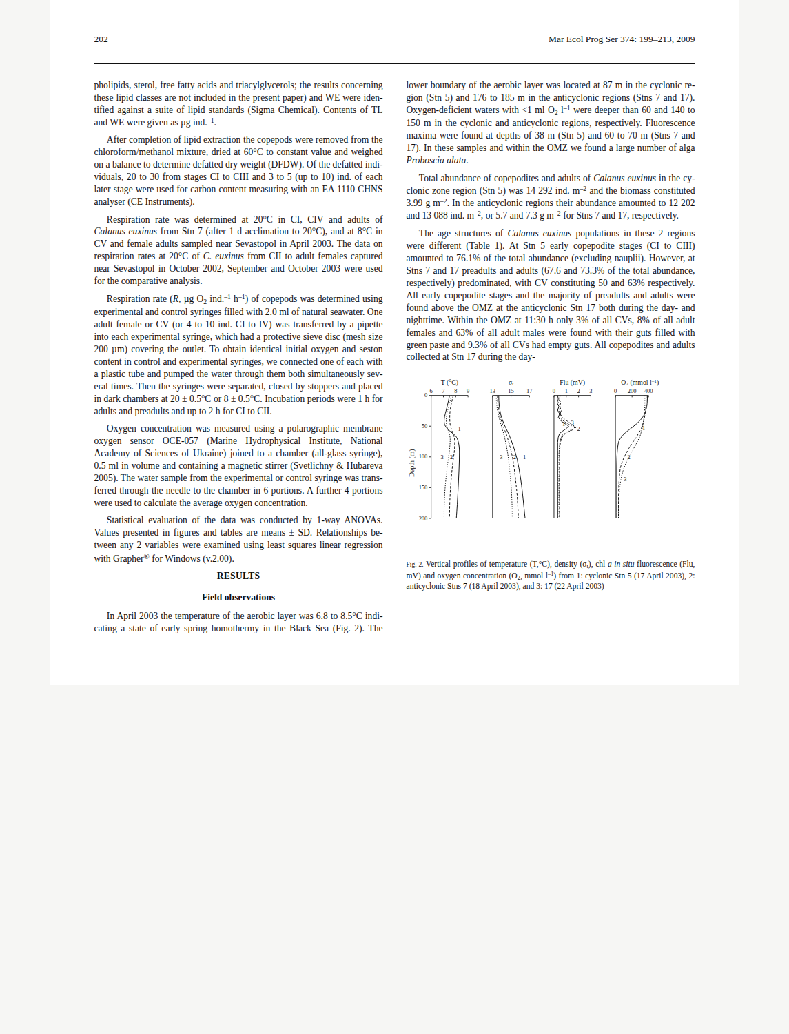202
Mar Ecol Prog Ser 374: 199–213, 2009
pholipids, sterol, free fatty acids and triacylglycerols; the results concerning these lipid classes are not included in the present paper) and WE were identified against a suite of lipid standards (Sigma Chemical). Contents of TL and WE were given as µg ind.–1.
After completion of lipid extraction the copepods were removed from the chloroform/methanol mixture, dried at 60°C to constant value and weighed on a balance to determine defatted dry weight (DFDW). Of the defatted individuals, 20 to 30 from stages CI to CIII and 3 to 5 (up to 10) ind. of each later stage were used for carbon content measuring with an EA 1110 CHNS analyser (CE Instruments).
Respiration rate was determined at 20°C in CI, CIV and adults of Calanus euxinus from Stn 7 (after 1 d acclimation to 20°C), and at 8°C in CV and female adults sampled near Sevastopol in April 2003. The data on respiration rates at 20°C of C. euxinus from CII to adult females captured near Sevastopol in October 2002, September and October 2003 were used for the comparative analysis.
Respiration rate (R, µg O2 ind.–1 h–1) of copepods was determined using experimental and control syringes filled with 2.0 ml of natural seawater. One adult female or CV (or 4 to 10 ind. CI to IV) was transferred by a pipette into each experimental syringe, which had a protective sieve disc (mesh size 200 µm) covering the outlet. To obtain identical initial oxygen and seston content in control and experimental syringes, we connected one of each with a plastic tube and pumped the water through them both simultaneously several times. Then the syringes were separated, closed by stoppers and placed in dark chambers at 20 ± 0.5°C or 8 ± 0.5°C. Incubation periods were 1 h for adults and preadults and up to 2 h for CI to CII.
Oxygen concentration was measured using a polarographic membrane oxygen sensor OCE-057 (Marine Hydrophysical Institute, National Academy of Sciences of Ukraine) joined to a chamber (all-glass syringe), 0.5 ml in volume and containing a magnetic stirrer (Svetlichny & Hubareva 2005). The water sample from the experimental or control syringe was transferred through the needle to the chamber in 6 portions. A further 4 portions were used to calculate the average oxygen concentration.
Statistical evaluation of the data was conducted by 1-way ANOVAs. Values presented in figures and tables are means ± SD. Relationships between any 2 variables were examined using least squares linear regression with Grapher® for Windows (v.2.00).
Results
Field observations
In April 2003 the temperature of the aerobic layer was 6.8 to 8.5°C indicating a state of early spring homothermy in the Black Sea (Fig. 2). The lower boundary of the aerobic layer was located at 87 m in the cyclonic region (Stn 5) and 176 to 185 m in the anticyclonic regions (Stns 7 and 17). Oxygen-deficient waters with <1 ml O2 l–1 were deeper than 60 and 140 to 150 m in the cyclonic and anticyclonic regions, respectively. Fluorescence maxima were found at depths of 38 m (Stn 5) and 60 to 70 m (Stns 7 and 17). In these samples and within the OMZ we found a large number of alga Proboscia alata.
Total abundance of copepodites and adults of Calanus euxinus in the cyclonic zone region (Stn 5) was 14 292 ind. m–2 and the biomass constituted 3.99 g m–2. In the anticyclonic regions their abundance amounted to 12 202 and 13 088 ind. m–2, or 5.7 and 7.3 g m–2 for Stns 7 and 17, respectively.
The age structures of Calanus euxinus populations in these 2 regions were different (Table 1). At Stn 5 early copepodite stages (CI to CIII) amounted to 76.1% of the total abundance (excluding nauplii). However, at Stns 7 and 17 preadults and adults (67.6 and 73.3% of the total abundance, respectively) predominated, with CV constituting 50 and 63% respectively. All early copepodite stages and the majority of preadults and adults were found above the OMZ at the anticyclonic Stn 17 both during the day- and nighttime. Within the OMZ at 11:30 h only 3% of all CVs, 8% of all adult females and 63% of all adult males were found with their guts filled with green paste and 9.3% of all CVs had empty guts. All copepodites and adults collected at Stn 17 during the day-
T (°C) 6 7 8 9 0 50 100 150 200 Depth (m) 1 2 3 σt 13 15 17 1 2 3 Flu (mV) 0 1 2 3 1 2 3 O2 (mmol l–1) 0 200 400 1 2 3
Fig. 2. Vertical profiles of temperature (T,°C), density (σt), chl a in situ fluorescence (Flu, mV) and oxygen concentration (O2, mmol l–1) from 1: cyclonic Stn 5 (17 April 2003), 2: anticyclonic Stns 7 (18 April 2003), and 3: 17 (22 April 2003)